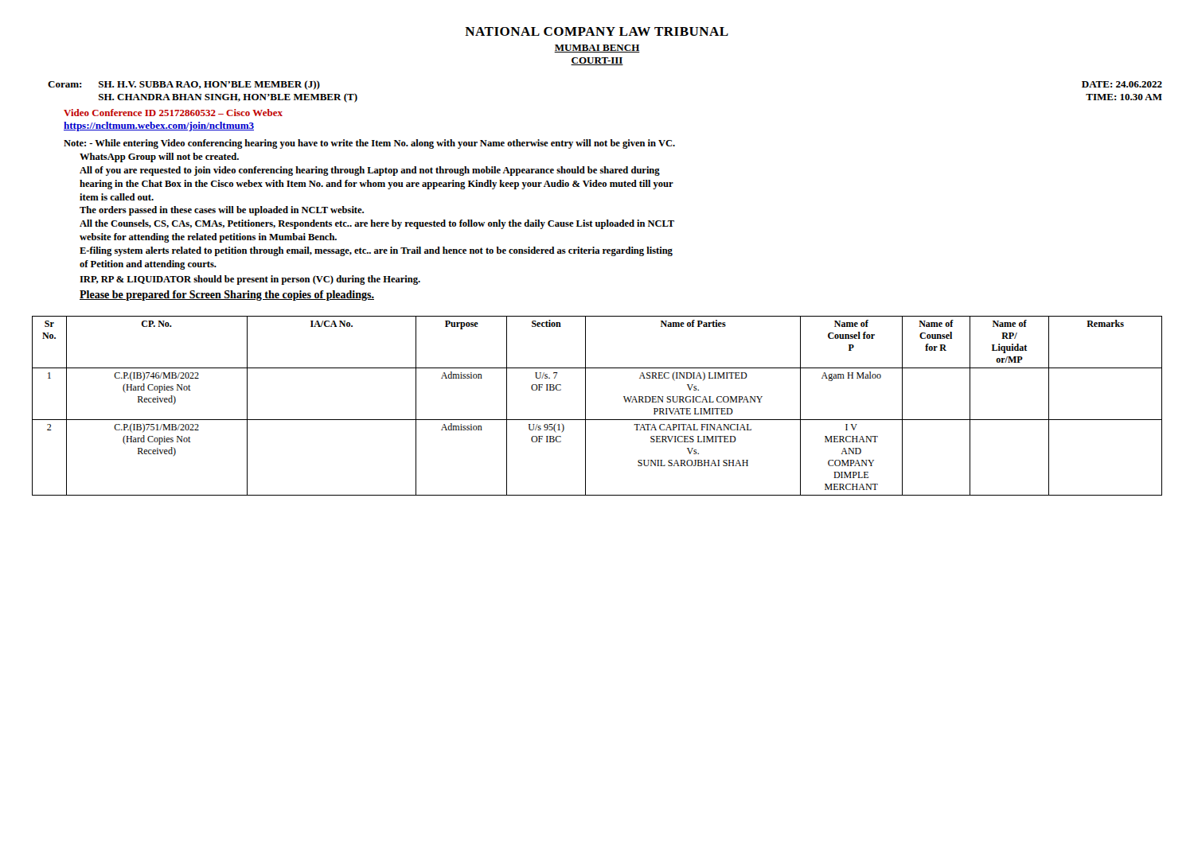NATIONAL COMPANY LAW TRIBUNAL
MUMBAI BENCH
COURT-III
Coram: SH. H.V. SUBBA RAO, HON’BLE MEMBER (J))
DATE: 24.06.2022
SH. CHANDRA BHAN SINGH, HON’BLE MEMBER (T)
TIME: 10.30 AM
Video Conference ID 25172860532 – Cisco Webex
https://ncltmum.webex.com/join/ncltmum3
Note: - While entering Video conferencing hearing you have to write the Item No. along with your Name otherwise entry will not be given in VC.
WhatsApp Group will not be created.
All of you are requested to join video conferencing hearing through Laptop and not through mobile Appearance should be shared during
hearing in the Chat Box in the Cisco webex with Item No. and for whom you are appearing Kindly keep your Audio & Video muted till your
item is called out.
The orders passed in these cases will be uploaded in NCLT website.
All the Counsels, CS, CAs, CMAs, Petitioners, Respondents etc.. are here by requested to follow only the daily Cause List uploaded in NCLT
website for attending the related petitions in Mumbai Bench.
E-filing system alerts related to petition through email, message, etc.. are in Trail and hence not to be considered as criteria regarding listing
of Petition and attending courts.
IRP, RP & LIQUIDATOR should be present in person (VC) during the Hearing.
Please be prepared for Screen Sharing the copies of pleadings.
| Sr No. | CP. No. | IA/CA No. | Purpose | Section | Name of Parties | Name of Counsel for P | Name of Counsel for R | Name of RP/ Liquidat or/MP | Remarks |
| --- | --- | --- | --- | --- | --- | --- | --- | --- | --- |
| 1 | C.P.(IB)746/MB/2022 (Hard Copies Not Received) | | Admission | U/s. 7 OF IBC | ASREC (INDIA) LIMITED Vs. WARDEN SURGICAL COMPANY PRIVATE LIMITED | Agam H Maloo | | | |
| 2 | C.P.(IB)751/MB/2022 (Hard Copies Not Received) | | Admission | U/s 95(1) OF IBC | TATA CAPITAL FINANCIAL SERVICES LIMITED Vs. SUNIL SAROJBHAI SHAH | I V MERCHANT AND COMPANY DIMPLE MERCHANT | | | |